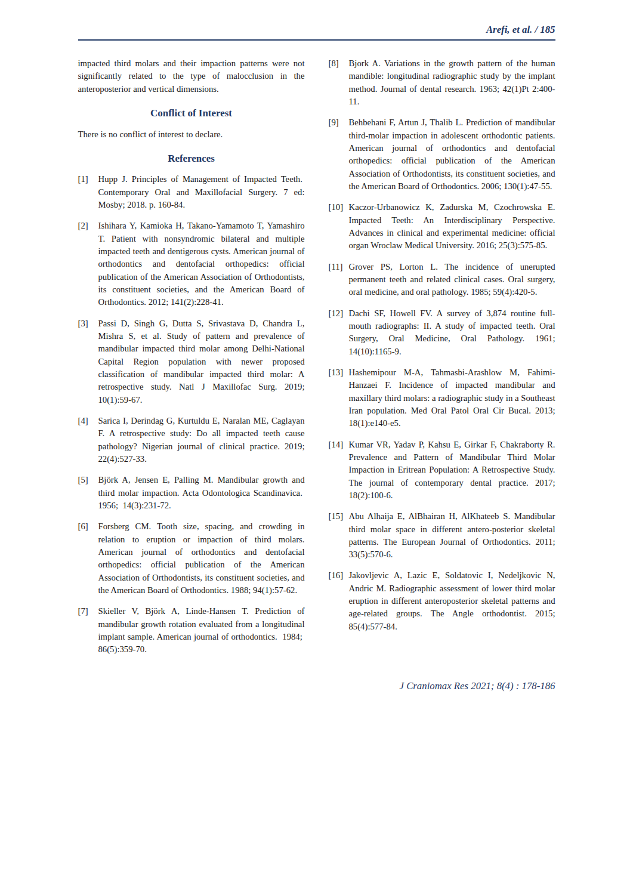Arefi, et al. / 185
impacted third molars and their impaction patterns were not significantly related to the type of malocclusion in the anteroposterior and vertical dimensions.
Conflict of Interest
There is no conflict of interest to declare.
References
Hupp J. Principles of Management of Impacted Teeth. Contemporary Oral and Maxillofacial Surgery. 7 ed: Mosby; 2018. p. 160-84.
Ishihara Y, Kamioka H, Takano-Yamamoto T, Yamashiro T. Patient with nonsyndromic bilateral and multiple impacted teeth and dentigerous cysts. American journal of orthodontics and dentofacial orthopedics: official publication of the American Association of Orthodontists, its constituent societies, and the American Board of Orthodontics. 2012; 141(2):228-41.
Passi D, Singh G, Dutta S, Srivastava D, Chandra L, Mishra S, et al. Study of pattern and prevalence of mandibular impacted third molar among Delhi-National Capital Region population with newer proposed classification of mandibular impacted third molar: A retrospective study. Natl J Maxillofac Surg. 2019; 10(1):59-67.
Sarica I, Derindag G, Kurtuldu E, Naralan ME, Caglayan F. A retrospective study: Do all impacted teeth cause pathology? Nigerian journal of clinical practice. 2019; 22(4):527-33.
Björk A, Jensen E, Palling M. Mandibular growth and third molar impaction. Acta Odontologica Scandinavica. 1956; 14(3):231-72.
Forsberg CM. Tooth size, spacing, and crowding in relation to eruption or impaction of third molars. American journal of orthodontics and dentofacial orthopedics: official publication of the American Association of Orthodontists, its constituent societies, and the American Board of Orthodontics. 1988; 94(1):57-62.
Skieller V, Björk A, Linde-Hansen T. Prediction of mandibular growth rotation evaluated from a longitudinal implant sample. American journal of orthodontics. 1984; 86(5):359-70.
Bjork A. Variations in the growth pattern of the human mandible: longitudinal radiographic study by the implant method. Journal of dental research. 1963; 42(1)Pt 2:400-11.
Behbehani F, Artun J, Thalib L. Prediction of mandibular third-molar impaction in adolescent orthodontic patients. American journal of orthodontics and dentofacial orthopedics: official publication of the American Association of Orthodontists, its constituent societies, and the American Board of Orthodontics. 2006; 130(1):47-55.
Kaczor-Urbanowicz K, Zadurska M, Czochrowska E. Impacted Teeth: An Interdisciplinary Perspective. Advances in clinical and experimental medicine: official organ Wroclaw Medical University. 2016; 25(3):575-85.
Grover PS, Lorton L. The incidence of unerupted permanent teeth and related clinical cases. Oral surgery, oral medicine, and oral pathology. 1985; 59(4):420-5.
Dachi SF, Howell FV. A survey of 3,874 routine full-mouth radiographs: II. A study of impacted teeth. Oral Surgery, Oral Medicine, Oral Pathology. 1961; 14(10):1165-9.
Hashemipour M-A, Tahmasbi-Arashlow M, Fahimi-Hanzaei F. Incidence of impacted mandibular and maxillary third molars: a radiographic study in a Southeast Iran population. Med Oral Patol Oral Cir Bucal. 2013; 18(1):e140-e5.
Kumar VR, Yadav P, Kahsu E, Girkar F, Chakraborty R. Prevalence and Pattern of Mandibular Third Molar Impaction in Eritrean Population: A Retrospective Study. The journal of contemporary dental practice. 2017; 18(2):100-6.
Abu Alhaija E, AlBhairan H, AlKhateeb S. Mandibular third molar space in different antero-posterior skeletal patterns. The European Journal of Orthodontics. 2011; 33(5):570-6.
Jakovljevic A, Lazic E, Soldatovic I, Nedeljkovic N, Andric M. Radiographic assessment of lower third molar eruption in different anteroposterior skeletal patterns and age-related groups. The Angle orthodontist. 2015; 85(4):577-84.
J Craniomax Res 2021; 8(4) : 178-186